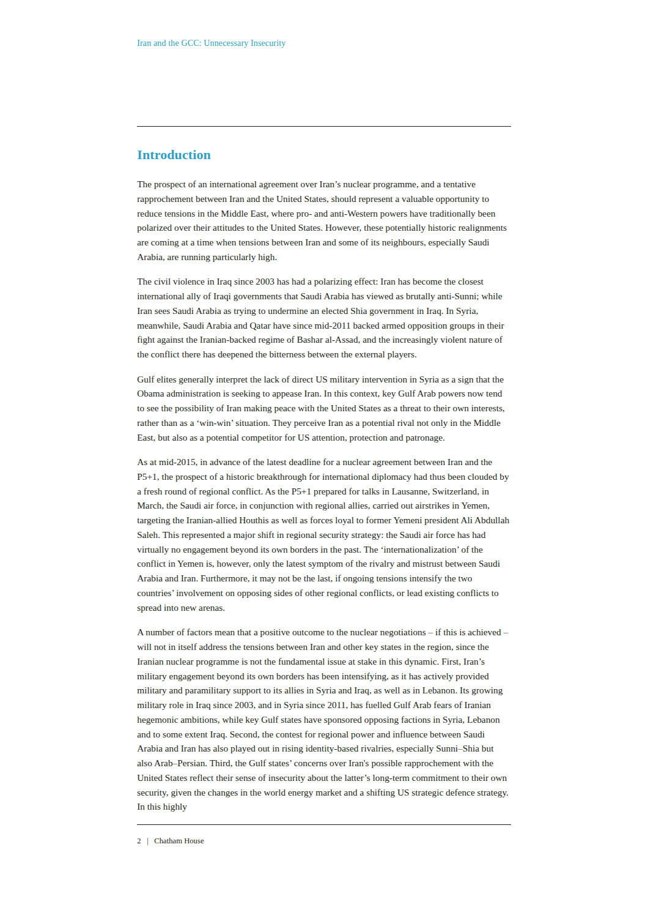Iran and the GCC: Unnecessary Insecurity
Introduction
The prospect of an international agreement over Iran’s nuclear programme, and a tentative rapprochement between Iran and the United States, should represent a valuable opportunity to reduce tensions in the Middle East, where pro- and anti-Western powers have traditionally been polarized over their attitudes to the United States. However, these potentially historic realignments are coming at a time when tensions between Iran and some of its neighbours, especially Saudi Arabia, are running particularly high.
The civil violence in Iraq since 2003 has had a polarizing effect: Iran has become the closest international ally of Iraqi governments that Saudi Arabia has viewed as brutally anti-Sunni; while Iran sees Saudi Arabia as trying to undermine an elected Shia government in Iraq. In Syria, meanwhile, Saudi Arabia and Qatar have since mid-2011 backed armed opposition groups in their fight against the Iranian-backed regime of Bashar al-Assad, and the increasingly violent nature of the conflict there has deepened the bitterness between the external players.
Gulf elites generally interpret the lack of direct US military intervention in Syria as a sign that the Obama administration is seeking to appease Iran. In this context, key Gulf Arab powers now tend to see the possibility of Iran making peace with the United States as a threat to their own interests, rather than as a ‘win-win’ situation. They perceive Iran as a potential rival not only in the Middle East, but also as a potential competitor for US attention, protection and patronage.
As at mid-2015, in advance of the latest deadline for a nuclear agreement between Iran and the P5+1, the prospect of a historic breakthrough for international diplomacy had thus been clouded by a fresh round of regional conflict. As the P5+1 prepared for talks in Lausanne, Switzerland, in March, the Saudi air force, in conjunction with regional allies, carried out airstrikes in Yemen, targeting the Iranian-allied Houthis as well as forces loyal to former Yemeni president Ali Abdullah Saleh. This represented a major shift in regional security strategy: the Saudi air force has had virtually no engagement beyond its own borders in the past. The ‘internationalization’ of the conflict in Yemen is, however, only the latest symptom of the rivalry and mistrust between Saudi Arabia and Iran. Furthermore, it may not be the last, if ongoing tensions intensify the two countries’ involvement on opposing sides of other regional conflicts, or lead existing conflicts to spread into new arenas.
A number of factors mean that a positive outcome to the nuclear negotiations – if this is achieved – will not in itself address the tensions between Iran and other key states in the region, since the Iranian nuclear programme is not the fundamental issue at stake in this dynamic. First, Iran’s military engagement beyond its own borders has been intensifying, as it has actively provided military and paramilitary support to its allies in Syria and Iraq, as well as in Lebanon. Its growing military role in Iraq since 2003, and in Syria since 2011, has fuelled Gulf Arab fears of Iranian hegemonic ambitions, while key Gulf states have sponsored opposing factions in Syria, Lebanon and to some extent Iraq. Second, the contest for regional power and influence between Saudi Arabia and Iran has also played out in rising identity-based rivalries, especially Sunni–Shia but also Arab–Persian. Third, the Gulf states’ concerns over Iran's possible rapprochement with the United States reflect their sense of insecurity about the latter’s long-term commitment to their own security, given the changes in the world energy market and a shifting US strategic defence strategy. In this highly
2|Chatham House